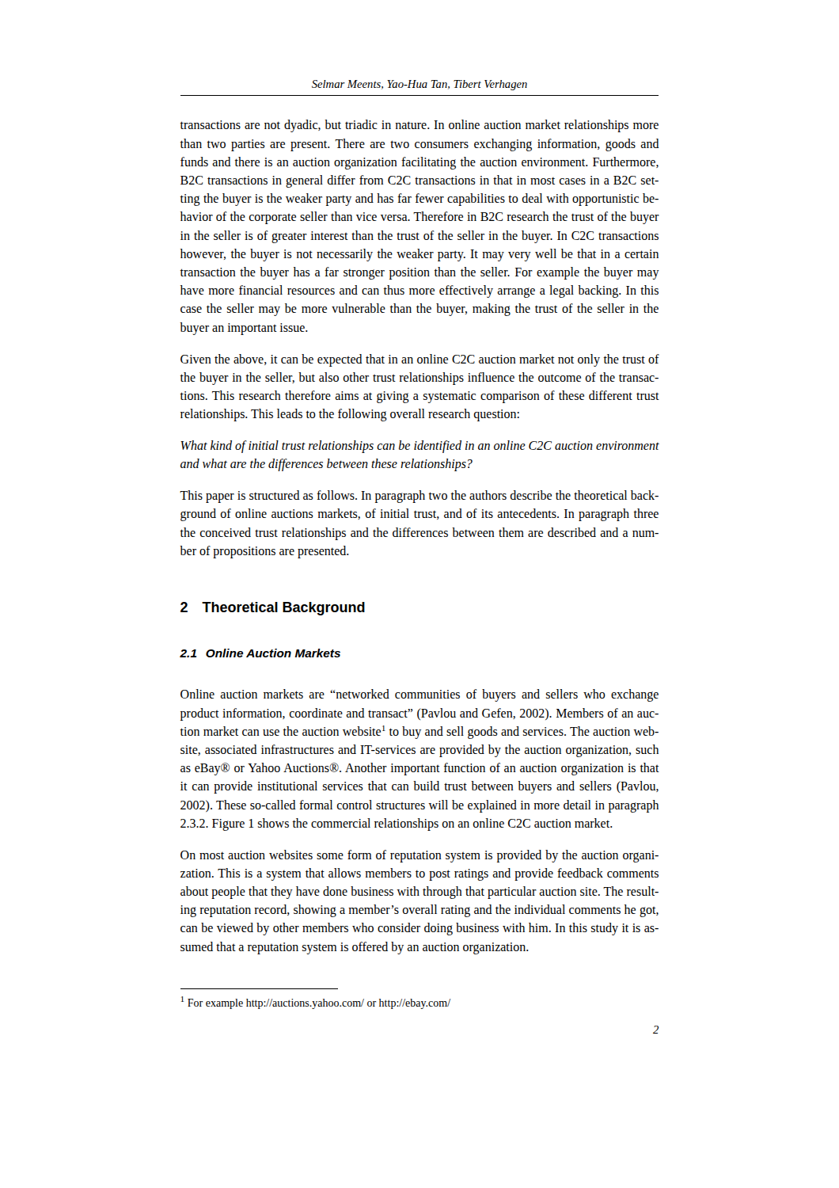Selmar Meents, Yao-Hua Tan, Tibert Verhagen
transactions are not dyadic, but triadic in nature. In online auction market relationships more than two parties are present. There are two consumers exchanging information, goods and funds and there is an auction organization facilitating the auction environment. Furthermore, B2C transactions in general differ from C2C transactions in that in most cases in a B2C setting the buyer is the weaker party and has far fewer capabilities to deal with opportunistic behavior of the corporate seller than vice versa. Therefore in B2C research the trust of the buyer in the seller is of greater interest than the trust of the seller in the buyer. In C2C transactions however, the buyer is not necessarily the weaker party. It may very well be that in a certain transaction the buyer has a far stronger position than the seller. For example the buyer may have more financial resources and can thus more effectively arrange a legal backing. In this case the seller may be more vulnerable than the buyer, making the trust of the seller in the buyer an important issue.
Given the above, it can be expected that in an online C2C auction market not only the trust of the buyer in the seller, but also other trust relationships influence the outcome of the transactions. This research therefore aims at giving a systematic comparison of these different trust relationships. This leads to the following overall research question:
What kind of initial trust relationships can be identified in an online C2C auction environment and what are the differences between these relationships?
This paper is structured as follows. In paragraph two the authors describe the theoretical background of online auctions markets, of initial trust, and of its antecedents. In paragraph three the conceived trust relationships and the differences between them are described and a number of propositions are presented.
2 Theoretical Background
2.1 Online Auction Markets
Online auction markets are “networked communities of buyers and sellers who exchange product information, coordinate and transact” (Pavlou and Gefen, 2002). Members of an auction market can use the auction website1 to buy and sell goods and services. The auction website, associated infrastructures and IT-services are provided by the auction organization, such as eBay® or Yahoo Auctions®. Another important function of an auction organization is that it can provide institutional services that can build trust between buyers and sellers (Pavlou, 2002). These so-called formal control structures will be explained in more detail in paragraph 2.3.2. Figure 1 shows the commercial relationships on an online C2C auction market.
On most auction websites some form of reputation system is provided by the auction organization. This is a system that allows members to post ratings and provide feedback comments about people that they have done business with through that particular auction site. The resulting reputation record, showing a member’s overall rating and the individual comments he got, can be viewed by other members who consider doing business with him. In this study it is assumed that a reputation system is offered by an auction organization.
1 For example http://auctions.yahoo.com/ or http://ebay.com/
2